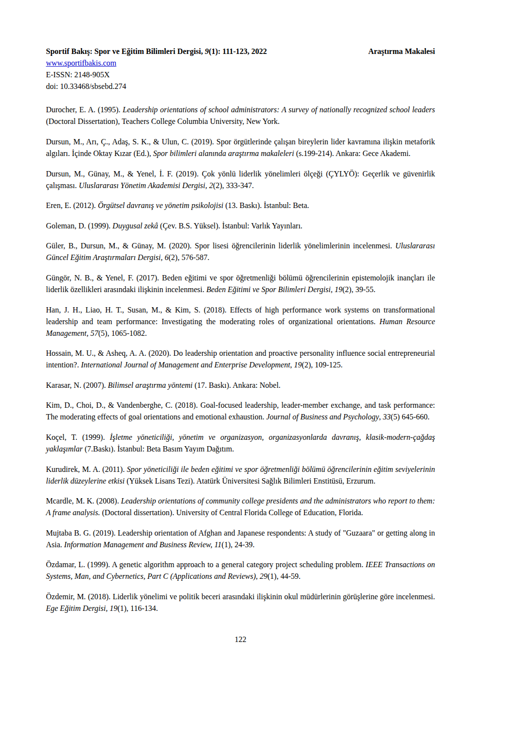Sportif Bakış: Spor ve Eğitim Bilimleri Dergisi, 9(1): 111-123, 2022 Araştırma Makalesi
www.sportifbakis.com
E-ISSN: 2148-905X
doi: 10.33468/sbsebd.274
Durocher, E. A. (1995). Leadership orientations of school administrators: A survey of nationally recognized school leaders (Doctoral Dissertation), Teachers College Columbia University, New York.
Dursun, M., Arı, Ç., Adaş, S. K., & Ulun, C. (2019). Spor örgütlerinde çalışan bireylerin lider kavramına ilişkin metaforik algıları. İçinde Oktay Kızar (Ed.), Spor bilimleri alanında araştırma makaleleri (s.199-214). Ankara: Gece Akademi.
Dursun, M., Günay, M., & Yenel, İ. F. (2019). Çok yönlü liderlik yönelimleri ölçeği (ÇYLYÖ): Geçerlik ve güvenirlik çalışması. Uluslararası Yönetim Akademisi Dergisi, 2(2), 333-347.
Eren, E. (2012). Örgütsel davranış ve yönetim psikolojisi (13. Baskı). İstanbul: Beta.
Goleman, D. (1999). Duygusal zekâ (Çev. B.S. Yüksel). İstanbul: Varlık Yayınları.
Güler, B., Dursun, M., & Günay, M. (2020). Spor lisesi öğrencilerinin liderlik yönelimlerinin incelenmesi. Uluslararası Güncel Eğitim Araştırmaları Dergisi, 6(2), 576-587.
Güngör, N. B., & Yenel, F. (2017). Beden eğitimi ve spor öğretmenliği bölümü öğrencilerinin epistemolojik inançları ile liderlik özellikleri arasındaki ilişkinin incelenmesi. Beden Eğitimi ve Spor Bilimleri Dergisi, 19(2), 39-55.
Han, J. H., Liao, H. T., Susan, M., & Kim, S. (2018). Effects of high performance work systems on transformational leadership and team performance: Investigating the moderating roles of organizational orientations. Human Resource Management, 57(5), 1065-1082.
Hossain, M. U., & Asheq, A. A. (2020). Do leadership orientation and proactive personality influence social entrepreneurial intention?. International Journal of Management and Enterprise Development, 19(2), 109-125.
Karasar, N. (2007). Bilimsel araştırma yöntemi (17. Baskı). Ankara: Nobel.
Kim, D., Choi, D., & Vandenberghe, C. (2018). Goal-focused leadership, leader-member exchange, and task performance: The moderating effects of goal orientations and emotional exhaustion. Journal of Business and Psychology, 33(5) 645-660.
Koçel, T. (1999). İşletme yöneticiliği, yönetim ve organizasyon, organizasyonlarda davranış, klasik-modern-çağdaş yaklaşımlar (7.Baskı). İstanbul: Beta Basım Yayım Dağıtım.
Kurudirek, M. A. (2011). Spor yöneticiliği ile beden eğitimi ve spor öğretmenliği bölümü öğrencilerinin eğitim seviyelerinin liderlik düzeylerine etkisi (Yüksek Lisans Tezi). Atatürk Üniversitesi Sağlık Bilimleri Enstitüsü, Erzurum.
Mcardle, M. K. (2008). Leadership orientations of community college presidents and the administrators who report to them: A frame analysis. (Doctoral dissertation). University of Central Florida College of Education, Florida.
Mujtaba B. G. (2019). Leadership orientation of Afghan and Japanese respondents: A study of "Guzaara" or getting along in Asia. Information Management and Business Review, 11(1), 24-39.
Özdamar, L. (1999). A genetic algorithm approach to a general category project scheduling problem. IEEE Transactions on Systems, Man, and Cybernetics, Part C (Applications and Reviews), 29(1), 44-59.
Özdemir, M. (2018). Liderlik yönelimi ve politik beceri arasındaki ilişkinin okul müdürlerinin görüşlerine göre incelenmesi. Ege Eğitim Dergisi, 19(1), 116-134.
122